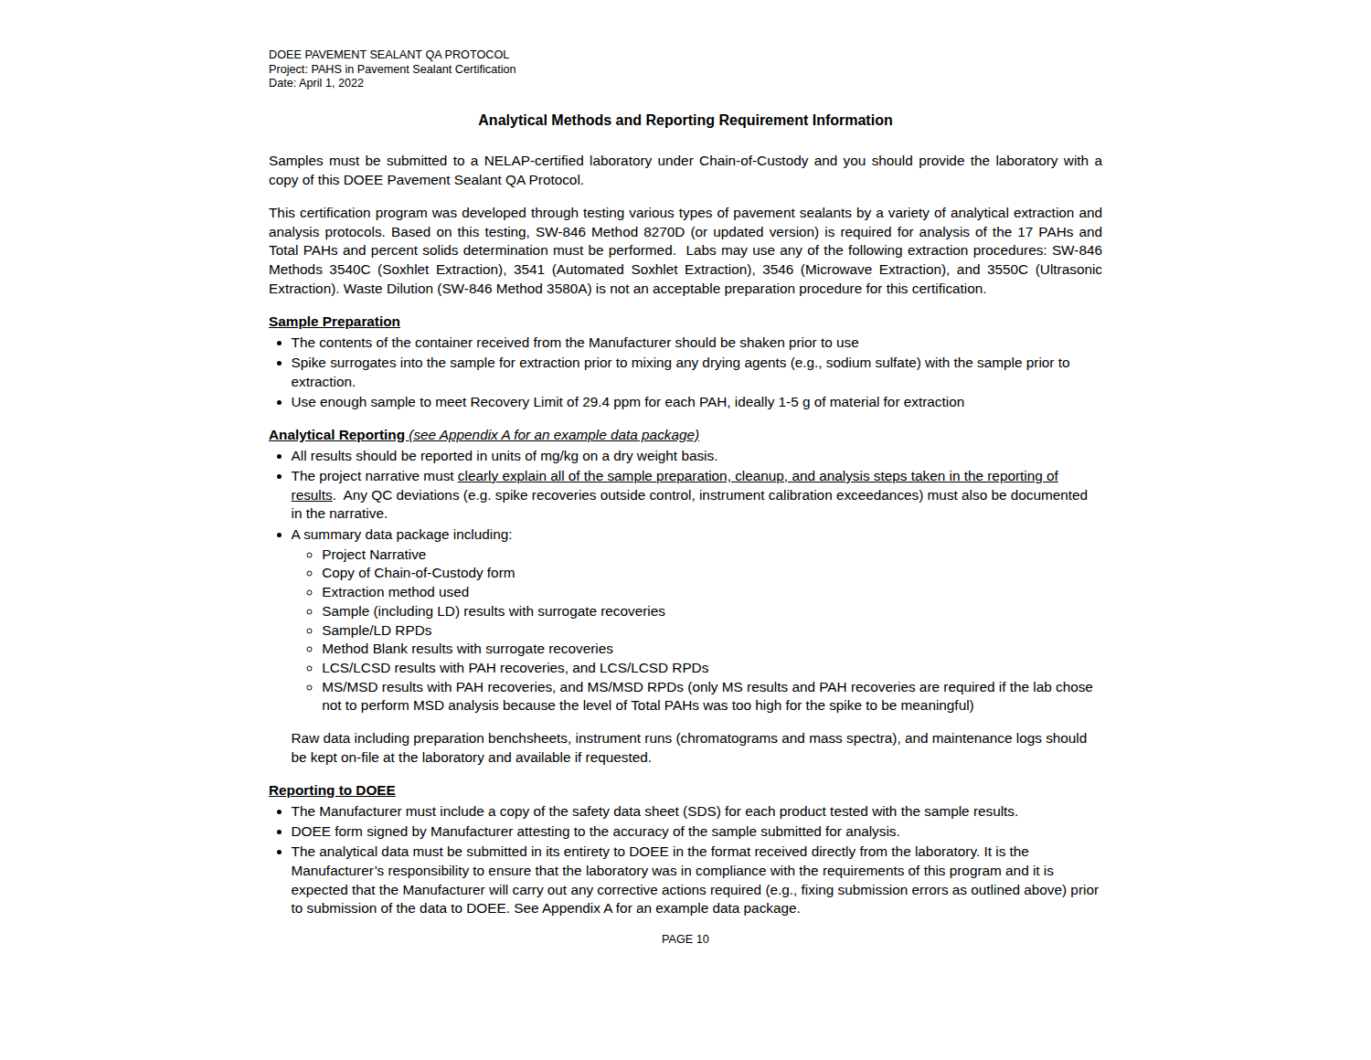DOEE PAVEMENT SEALANT QA PROTOCOL
Project: PAHS in Pavement Sealant Certification
Date: April 1, 2022
Analytical Methods and Reporting Requirement Information
Samples must be submitted to a NELAP-certified laboratory under Chain-of-Custody and you should provide the laboratory with a copy of this DOEE Pavement Sealant QA Protocol.
This certification program was developed through testing various types of pavement sealants by a variety of analytical extraction and analysis protocols. Based on this testing, SW-846 Method 8270D (or updated version) is required for analysis of the 17 PAHs and Total PAHs and percent solids determination must be performed. Labs may use any of the following extraction procedures: SW-846 Methods 3540C (Soxhlet Extraction), 3541 (Automated Soxhlet Extraction), 3546 (Microwave Extraction), and 3550C (Ultrasonic Extraction). Waste Dilution (SW-846 Method 3580A) is not an acceptable preparation procedure for this certification.
Sample Preparation
The contents of the container received from the Manufacturer should be shaken prior to use
Spike surrogates into the sample for extraction prior to mixing any drying agents (e.g., sodium sulfate) with the sample prior to extraction.
Use enough sample to meet Recovery Limit of 29.4 ppm for each PAH, ideally 1-5 g of material for extraction
Analytical Reporting (see Appendix A for an example data package)
All results should be reported in units of mg/kg on a dry weight basis.
The project narrative must clearly explain all of the sample preparation, cleanup, and analysis steps taken in the reporting of results. Any QC deviations (e.g. spike recoveries outside control, instrument calibration exceedances) must also be documented in the narrative.
A summary data package including:
Project Narrative
Copy of Chain-of-Custody form
Extraction method used
Sample (including LD) results with surrogate recoveries
Sample/LD RPDs
Method Blank results with surrogate recoveries
LCS/LCSD results with PAH recoveries, and LCS/LCSD RPDs
MS/MSD results with PAH recoveries, and MS/MSD RPDs (only MS results and PAH recoveries are required if the lab chose not to perform MSD analysis because the level of Total PAHs was too high for the spike to be meaningful)
Raw data including preparation benchsheets, instrument runs (chromatograms and mass spectra), and maintenance logs should be kept on-file at the laboratory and available if requested.
Reporting to DOEE
The Manufacturer must include a copy of the safety data sheet (SDS) for each product tested with the sample results.
DOEE form signed by Manufacturer attesting to the accuracy of the sample submitted for analysis.
The analytical data must be submitted in its entirety to DOEE in the format received directly from the laboratory. It is the Manufacturer’s responsibility to ensure that the laboratory was in compliance with the requirements of this program and it is expected that the Manufacturer will carry out any corrective actions required (e.g., fixing submission errors as outlined above) prior to submission of the data to DOEE. See Appendix A for an example data package.
PAGE 10